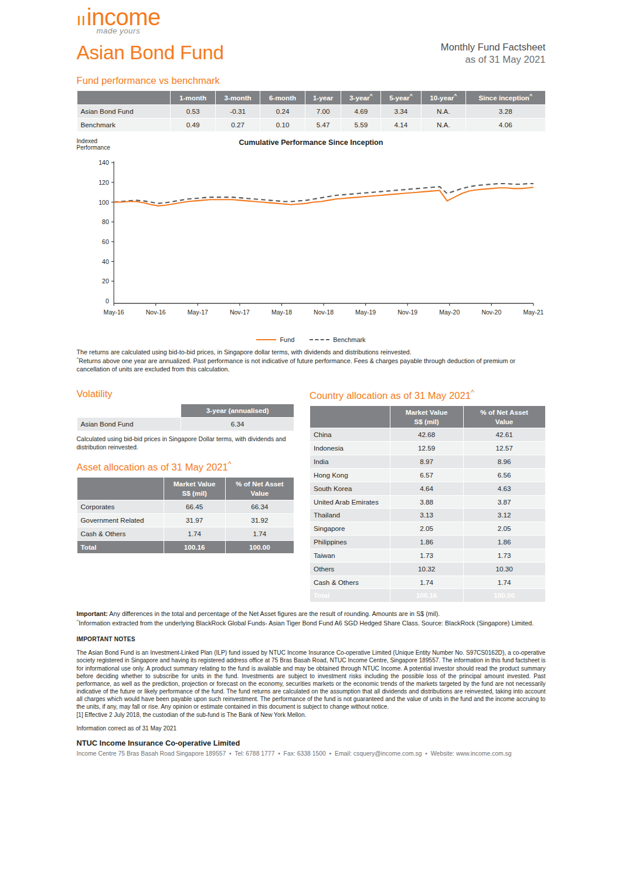ııincome
made yours
Asian Bond Fund
Monthly Fund Factsheet
as of 31 May 2021
Fund performance vs benchmark
| | 1-month | 3-month | 6-month | 1-year | 3-year ^ | 5-year ^ | 10-year ^ | Since inception ^ |
| --- | --- | --- | --- | --- | --- | --- | --- | --- |
| Asian Bond Fund | 0.53 | -0.31 | 0.24 | 7.00 | 4.69 | 3.34 | N.A. | 3.28 |
| Benchmark | 0.49 | 0.27 | 0.10 | 5.47 | 5.59 | 4.14 | N.A. | 4.06 |
Indexed
Performance
Cumulative Performance Since Inception
140 120 100 80 60 40 20 0 May-16 Nov-16 May-17 Nov-17 May-18 Nov-18 May-19 Nov-19 May-20 Nov-20 May-21
Fund Benchmark
The returns are calculated using bid-to-bid prices, in Singapore dollar terms, with dividends and distributions reinvested.
^Returns above one year are annualized. Past performance is not indicative of future performance. Fees & charges payable through deduction of premium or cancellation of units are excluded from this calculation.
Volatility
| | 3-year (annualised) |
| --- | --- |
| Asian Bond Fund | 6.34 |
Calculated using bid-bid prices in Singapore Dollar terms, with dividends and distribution reinvested.
Asset allocation as of 31 May 2021^
| | Market Value S$ (mil) | % of Net Asset Value |
| --- | --- | --- |
| Corporates | 66.45 | 66.34 |
| Government Related | 31.97 | 31.92 |
| Cash & Others | 1.74 | 1.74 |
| Total | 100.16 | 100.00 |
Country allocation as of 31 May 2021^
| | Market Value S$ (mil) | % of Net Asset Value |
| --- | --- | --- |
| China | 42.68 | 42.61 |
| Indonesia | 12.59 | 12.57 |
| India | 8.97 | 8.96 |
| Hong Kong | 6.57 | 6.56 |
| South Korea | 4.64 | 4.63 |
| United Arab Emirates | 3.88 | 3.87 |
| Thailand | 3.13 | 3.12 |
| Singapore | 2.05 | 2.05 |
| Philippines | 1.86 | 1.86 |
| Taiwan | 1.73 | 1.73 |
| Others | 10.32 | 10.30 |
| Cash & Others | 1.74 | 1.74 |
| Total | 100.16 | 100.00 |
Important: Any differences in the total and percentage of the Net Asset figures are the result of rounding. Amounts are in S$ (mil).
^Information extracted from the underlying BlackRock Global Funds- Asian Tiger Bond Fund A6 SGD Hedged Share Class. Source: BlackRock (Singapore) Limited.
IMPORTANT NOTES
The Asian Bond Fund is an Investment-Linked Plan (ILP) fund issued by NTUC Income Insurance Co-operative Limited (Unique Entity Number No. S97CS0162D), a co-operative society registered in Singapore and having its registered address office at 75 Bras Basah Road, NTUC Income Centre, Singapore 189557. The information in this fund factsheet is for informational use only. A product summary relating to the fund is available and may be obtained through NTUC Income. A potential investor should read the product summary before deciding whether to subscribe for units in the fund. Investments are subject to investment risks including the possible loss of the principal amount invested. Past performance, as well as the prediction, projection or forecast on the economy, securities markets or the economic trends of the markets targeted by the fund are not necessarily indicative of the future or likely performance of the fund. The fund returns are calculated on the assumption that all dividends and distributions are reinvested, taking into account all charges which would have been payable upon such reinvestment. The performance of the fund is not guaranteed and the value of units in the fund and the income accruing to the units, if any, may fall or rise. Any opinion or estimate contained in this document is subject to change without notice.
[1] Effective 2 July 2018, the custodian of the sub-fund is The Bank of New York Mellon.
Information correct as of 31 May 2021
NTUC Income Insurance Co-operative Limited
Income Centre 75 Bras Basah Road Singapore 189557 • Tel: 6788 1777 • Fax: 6338 1500 • Email: csquery@income.com.sg • Website: www.income.com.sg